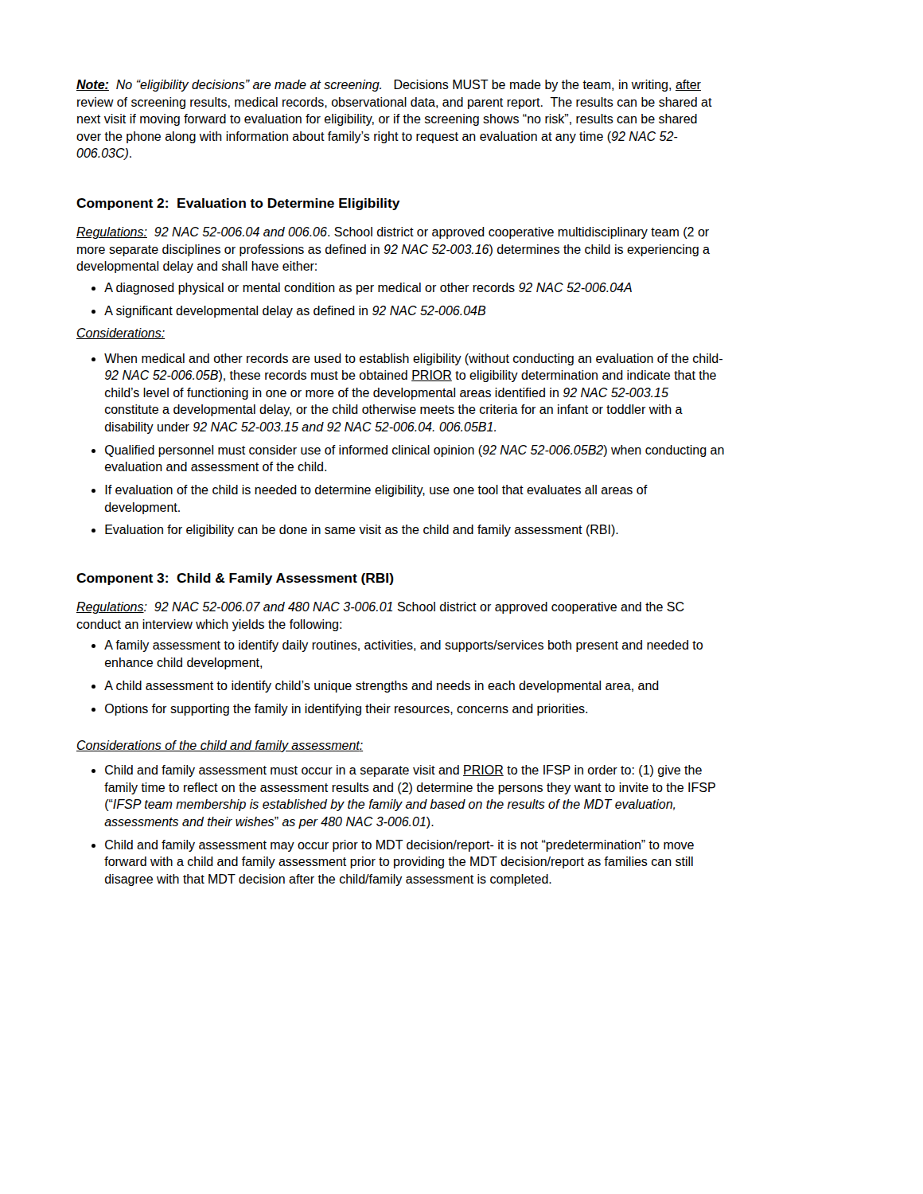Note: No “eligibility decisions” are made at screening. Decisions MUST be made by the team, in writing, after review of screening results, medical records, observational data, and parent report. The results can be shared at next visit if moving forward to evaluation for eligibility, or if the screening shows “no risk”, results can be shared over the phone along with information about family’s right to request an evaluation at any time (92 NAC 52-006.03C).
Component 2: Evaluation to Determine Eligibility
Regulations: 92 NAC 52-006.04 and 006.06. School district or approved cooperative multidisciplinary team (2 or more separate disciplines or professions as defined in 92 NAC 52-003.16) determines the child is experiencing a developmental delay and shall have either:
A diagnosed physical or mental condition as per medical or other records 92 NAC 52-006.04A
A significant developmental delay as defined in 92 NAC 52-006.04B
Considerations:
When medical and other records are used to establish eligibility (without conducting an evaluation of the child- 92 NAC 52-006.05B), these records must be obtained PRIOR to eligibility determination and indicate that the child’s level of functioning in one or more of the developmental areas identified in 92 NAC 52-003.15 constitute a developmental delay, or the child otherwise meets the criteria for an infant or toddler with a disability under 92 NAC 52-003.15 and 92 NAC 52-006.04. 006.05B1.
Qualified personnel must consider use of informed clinical opinion (92 NAC 52-006.05B2) when conducting an evaluation and assessment of the child.
If evaluation of the child is needed to determine eligibility, use one tool that evaluates all areas of development.
Evaluation for eligibility can be done in same visit as the child and family assessment (RBI).
Component 3: Child & Family Assessment (RBI)
Regulations: 92 NAC 52-006.07 and 480 NAC 3-006.01 School district or approved cooperative and the SC conduct an interview which yields the following:
A family assessment to identify daily routines, activities, and supports/services both present and needed to enhance child development,
A child assessment to identify child’s unique strengths and needs in each developmental area, and
Options for supporting the family in identifying their resources, concerns and priorities.
Considerations of the child and family assessment:
Child and family assessment must occur in a separate visit and PRIOR to the IFSP in order to: (1) give the family time to reflect on the assessment results and (2) determine the persons they want to invite to the IFSP (“IFSP team membership is established by the family and based on the results of the MDT evaluation, assessments and their wishes” as per 480 NAC 3-006.01).
Child and family assessment may occur prior to MDT decision/report- it is not “predetermination” to move forward with a child and family assessment prior to providing the MDT decision/report as families can still disagree with that MDT decision after the child/family assessment is completed.